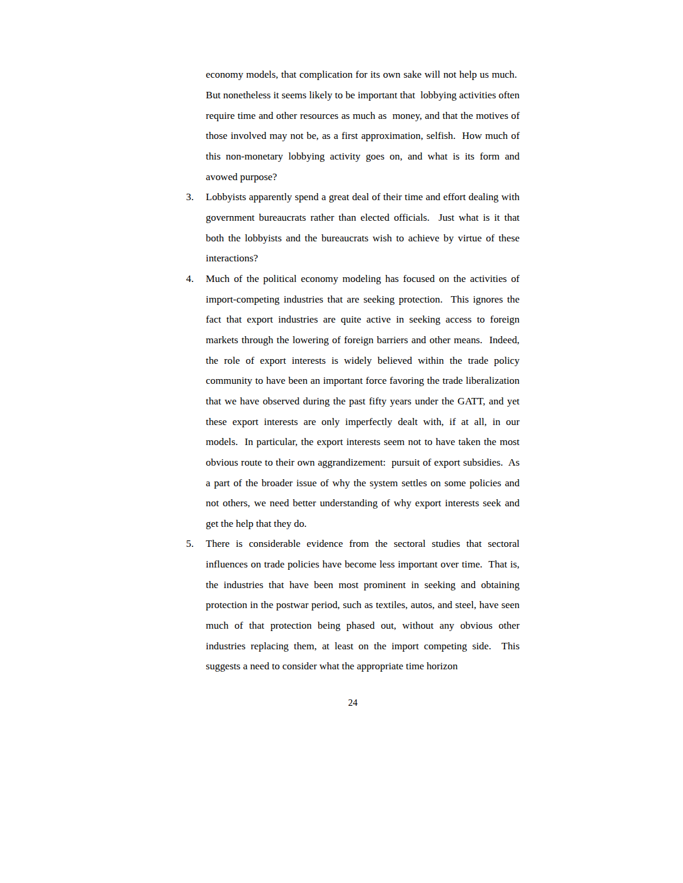economy models, that complication for its own sake will not help us much. But nonetheless it seems likely to be important that lobbying activities often require time and other resources as much as money, and that the motives of those involved may not be, as a first approximation, selfish. How much of this non-monetary lobbying activity goes on, and what is its form and avowed purpose?
3. Lobbyists apparently spend a great deal of their time and effort dealing with government bureaucrats rather than elected officials. Just what is it that both the lobbyists and the bureaucrats wish to achieve by virtue of these interactions?
4. Much of the political economy modeling has focused on the activities of import-competing industries that are seeking protection. This ignores the fact that export industries are quite active in seeking access to foreign markets through the lowering of foreign barriers and other means. Indeed, the role of export interests is widely believed within the trade policy community to have been an important force favoring the trade liberalization that we have observed during the past fifty years under the GATT, and yet these export interests are only imperfectly dealt with, if at all, in our models. In particular, the export interests seem not to have taken the most obvious route to their own aggrandizement: pursuit of export subsidies. As a part of the broader issue of why the system settles on some policies and not others, we need better understanding of why export interests seek and get the help that they do.
5. There is considerable evidence from the sectoral studies that sectoral influences on trade policies have become less important over time. That is, the industries that have been most prominent in seeking and obtaining protection in the postwar period, such as textiles, autos, and steel, have seen much of that protection being phased out, without any obvious other industries replacing them, at least on the import competing side. This suggests a need to consider what the appropriate time horizon
24